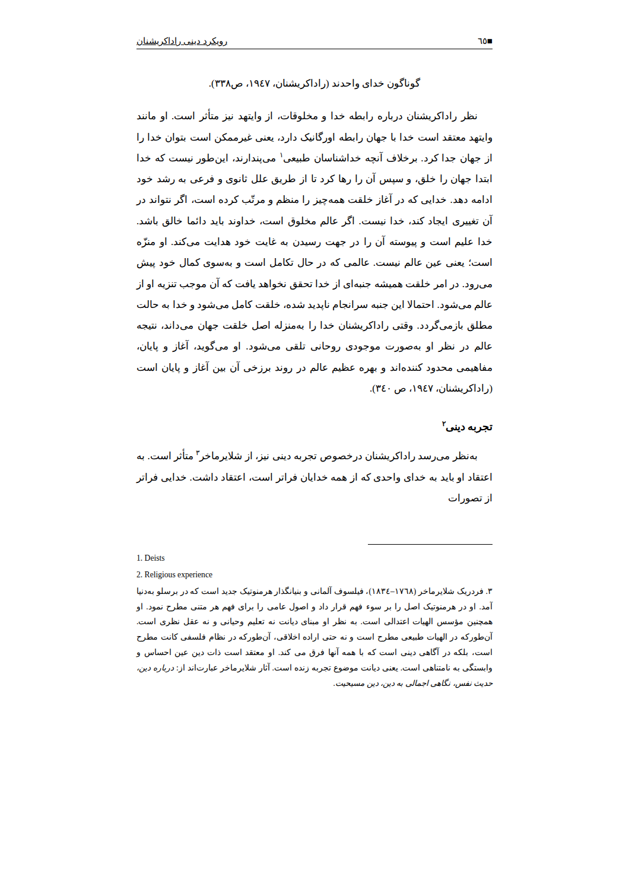■٦٥ رویکرد دینی راداکریشنان
گوناگون خدای واحدند (راداکریشنان، ١٩٤٧، ص٣٣٨).
نظر راداکریشنان درباره رابطه خدا و مخلوقات، از وایتهد نیز متأثر است. او مانند وایتهد معتقد است خدا با جهان رابطه اورگانیک دارد، یعنی غیرممکن است بتوان خدا را از جهان جدا کرد. برخلاف آنچه خداشناسان طبیعی١ می‌پندارند، این‌طور نیست که خدا ابتدا جهان را خلق، و سپس آن را رها کرد تا از طریق علل ثانوی و فرعی به رشد خود ادامه دهد. خدایی که در آغاز خلقت همه‌چیز را منظم و مرتّب کرده است، اگر نتواند در آن تغییری ایجاد کند، خدا نیست. اگر عالم مخلوق است، خداوند باید دائما خالق باشد. خدا علیم است و پیوسته آن را در جهت رسیدن به غایت خود هدایت می‌کند. او منزّه است؛ یعنی عین عالم نیست. عالمی که در حال تکامل است و به‌سوی کمال خود پیش می‌رود. در امر خلقت همیشه جنبه‌ای از خدا تحقق نخواهد یافت که آن موجب تنزیه او از عالم می‌شود. احتمالا این جنبه سرانجام ناپدید شده، خلقت کامل می‌شود و خدا به حالت مطلق بازمی‌گردد. وقتی راداکریشنان خدا را به‌منزله اصل خلقت جهان می‌داند، نتیجه عالم در نظر او به‌صورت موجودی روحانی تلقی می‌شود. او می‌گوید، آغاز و پایان، مفاهیمی محدود کننده‌اند و بهره عظیم عالم در روند برزخی آن بین آغاز و پایان است (راداکریشنان، ١٩٤٧، ص ٣٤٠).
تجربه دینی٢
به‌نظر می‌رسد راداکریشنان درخصوص تجربه دینی نیز، از شلایرماخر٣ متأثر است. به اعتقاد او باید به خدای واحدی که از همه خدایان فراتر است، اعتقاد داشت. خدایی فراتر از تصورات
1. Deists
2. Religious experience
٣. فردریک شلایرماخر (١٧٦٨–١٨٣٤)، فیلسوف آلمانی و بنیانگذار هرمنوتیک جدید است که در برسلو به‌دنیا آمد. او در هرمنوتیک اصل را بر سوء فهم قرار داد و اصول عامی را برای فهم هر متنی مطرح نمود. او همچنین مؤسس الهیات اعتدالی است. به نظر او مبنای دیانت نه تعلیم وحیانی و نه عقل نظری است. آن‌طورکه در الهیات طبیعی مطرح است و نه حتی اراده اخلاقی، آن‌طورکه در نظام فلسفی کانت مطرح است، بلکه در آگاهی دینی است که با همه آنها فرق می کند. او معتقد است ذات دین عین احساس و وابستگی به نامتناهی است. یعنی دیانت موضوع تجربه زنده است. آثار شلایرماخر عبارت‌اند از: درباره دین، حدیث نفس، نگاهی اجمالی به دین، دین مسیحیت.